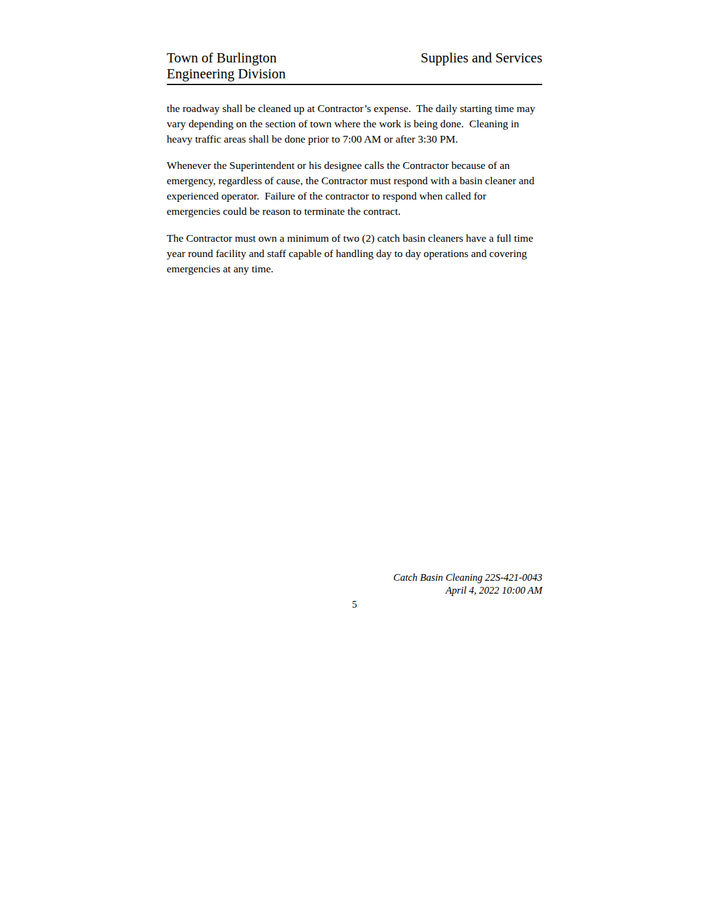Town of Burlington
Supplies and Services
Engineering Division
the roadway shall be cleaned up at Contractor’s expense. The daily starting time may vary depending on the section of town where the work is being done. Cleaning in heavy traffic areas shall be done prior to 7:00 AM or after 3:30 PM.
Whenever the Superintendent or his designee calls the Contractor because of an emergency, regardless of cause, the Contractor must respond with a basin cleaner and experienced operator. Failure of the contractor to respond when called for emergencies could be reason to terminate the contract.
The Contractor must own a minimum of two (2) catch basin cleaners have a full time year round facility and staff capable of handling day to day operations and covering emergencies at any time.
Catch Basin Cleaning 22S-421-0043
April 4, 2022 10:00 AM
5